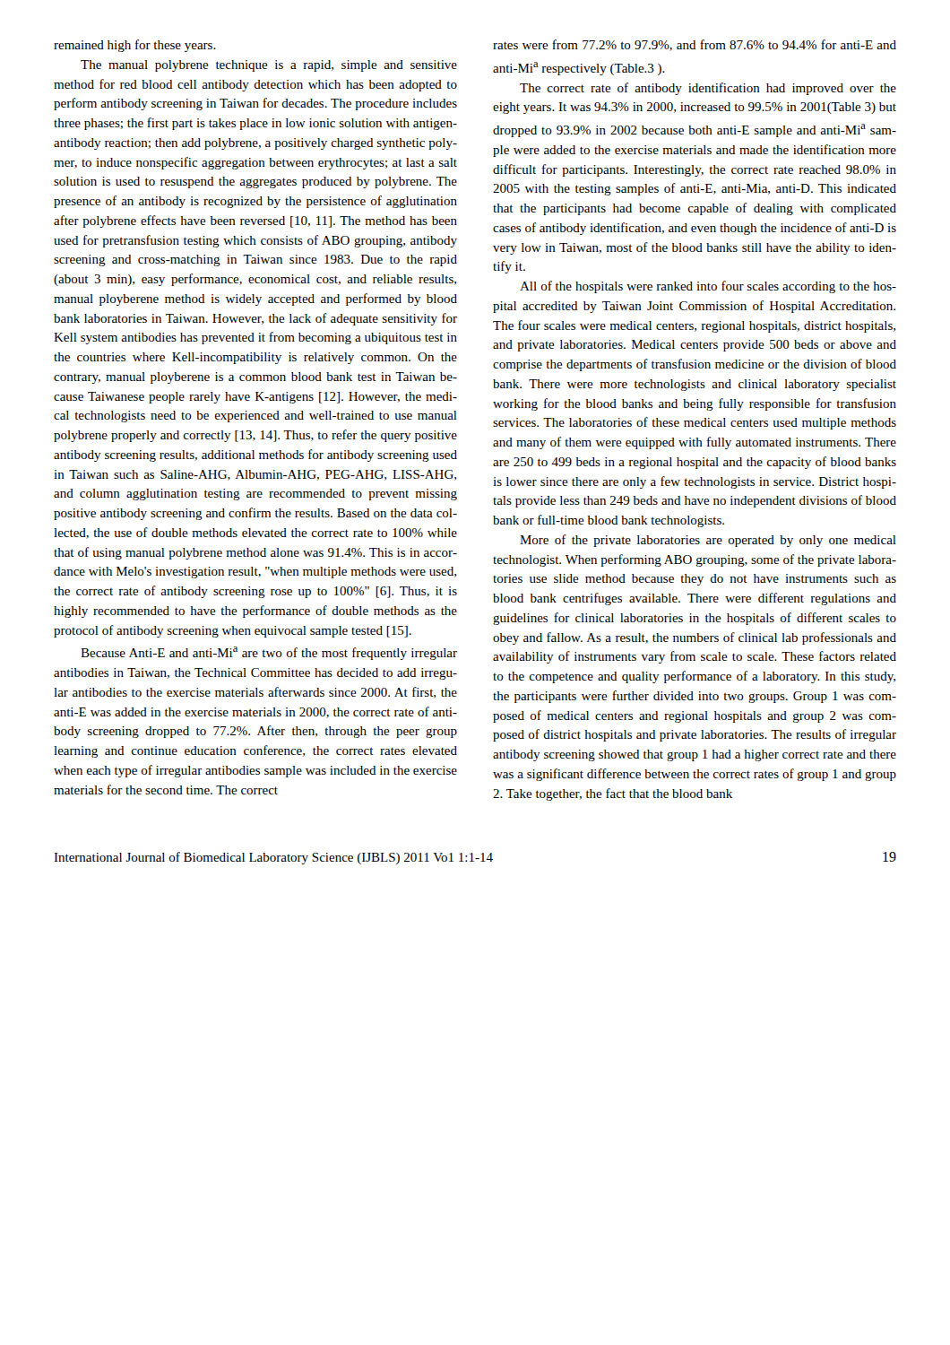remained high for these years.
The manual polybrene technique is a rapid, simple and sensitive method for red blood cell antibody detection which has been adopted to perform antibody screening in Taiwan for decades. The procedure includes three phases; the first part is takes place in low ionic solution with antigen-antibody reaction; then add polybrene, a positively charged synthetic polymer, to induce nonspecific aggregation between erythrocytes; at last a salt solution is used to resuspend the aggregates produced by polybrene. The presence of an antibody is recognized by the persistence of agglutination after polybrene effects have been reversed [10, 11]. The method has been used for pretransfusion testing which consists of ABO grouping, antibody screening and cross-matching in Taiwan since 1983. Due to the rapid (about 3 min), easy performance, economical cost, and reliable results, manual ployberene method is widely accepted and performed by blood bank laboratories in Taiwan. However, the lack of adequate sensitivity for Kell system antibodies has prevented it from becoming a ubiquitous test in the countries where Kell-incompatibility is relatively common. On the contrary, manual ployberene is a common blood bank test in Taiwan because Taiwanese people rarely have K-antigens [12]. However, the medical technologists need to be experienced and well-trained to use manual polybrene properly and correctly [13, 14]. Thus, to refer the query positive antibody screening results, additional methods for antibody screening used in Taiwan such as Saline-AHG, Albumin-AHG, PEG-AHG, LISS-AHG, and column agglutination testing are recommended to prevent missing positive antibody screening and confirm the results. Based on the data collected, the use of double methods elevated the correct rate to 100% while that of using manual polybrene method alone was 91.4%. This is in accordance with Melo's investigation result, "when multiple methods were used, the correct rate of antibody screening rose up to 100%" [6]. Thus, it is highly recommended to have the performance of double methods as the protocol of antibody screening when equivocal sample tested [15].
Because Anti-E and anti-Mia are two of the most frequently irregular antibodies in Taiwan, the Technical Committee has decided to add irregular antibodies to the exercise materials afterwards since 2000. At first, the anti-E was added in the exercise materials in 2000, the correct rate of antibody screening dropped to 77.2%. After then, through the peer group learning and continue education conference, the correct rates elevated when each type of irregular antibodies sample was included in the exercise materials for the second time. The correct
rates were from 77.2% to 97.9%, and from 87.6% to 94.4% for anti-E and anti-Mia respectively (Table.3 ).
The correct rate of antibody identification had improved over the eight years. It was 94.3% in 2000, increased to 99.5% in 2001(Table 3) but dropped to 93.9% in 2002 because both anti-E sample and anti-Mia sample were added to the exercise materials and made the identification more difficult for participants. Interestingly, the correct rate reached 98.0% in 2005 with the testing samples of anti-E, anti-Mia, anti-D. This indicated that the participants had become capable of dealing with complicated cases of antibody identification, and even though the incidence of anti-D is very low in Taiwan, most of the blood banks still have the ability to identify it.
All of the hospitals were ranked into four scales according to the hospital accredited by Taiwan Joint Commission of Hospital Accreditation. The four scales were medical centers, regional hospitals, district hospitals, and private laboratories. Medical centers provide 500 beds or above and comprise the departments of transfusion medicine or the division of blood bank. There were more technologists and clinical laboratory specialist working for the blood banks and being fully responsible for transfusion services. The laboratories of these medical centers used multiple methods and many of them were equipped with fully automated instruments. There are 250 to 499 beds in a regional hospital and the capacity of blood banks is lower since there are only a few technologists in service. District hospitals provide less than 249 beds and have no independent divisions of blood bank or full-time blood bank technologists.
More of the private laboratories are operated by only one medical technologist. When performing ABO grouping, some of the private laboratories use slide method because they do not have instruments such as blood bank centrifuges available. There were different regulations and guidelines for clinical laboratories in the hospitals of different scales to obey and fallow. As a result, the numbers of clinical lab professionals and availability of instruments vary from scale to scale. These factors related to the competence and quality performance of a laboratory. In this study, the participants were further divided into two groups. Group 1 was composed of medical centers and regional hospitals and group 2 was composed of district hospitals and private laboratories. The results of irregular antibody screening showed that group 1 had a higher correct rate and there was a significant difference between the correct rates of group 1 and group 2. Take together, the fact that the blood bank
International Journal of Biomedical Laboratory Science (IJBLS) 2011 Vo1 1:1-14
19